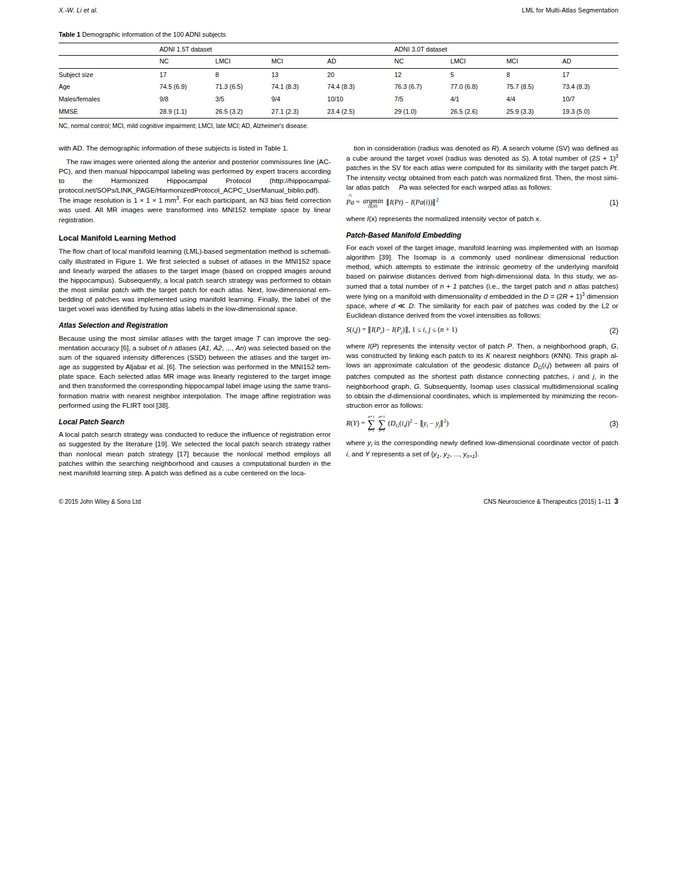X.-W. Li et al.
LML for Multi-Atlas Segmentation
Table 1 Demographic information of the 100 ADNI subjects
| | ADNI 1.5T dataset | | ADNI 3.0T dataset |
| --- | --- | --- | --- |
| | NC | LMCI | MCI | AD | | NC | LMCI | MCI | AD |
| Subject size | 17 | 8 | 13 | 20 | | 12 | 5 | 8 | 17 |
| Age | 74.5 (6.9) | 71.3 (6.5) | 74.1 (8.3) | 74.4 (8.3) | | 76.3 (6.7) | 77.0 (6.8) | 75.7 (8.5) | 73.4 (8.3) |
| Males/females | 9/8 | 3/5 | 9/4 | 10/10 | | 7/5 | 4/1 | 4/4 | 10/7 |
| MMSE | 28.9 (1.1) | 26.5 (3.2) | 27.1 (2.3) | 23.4 (2.5) | | 29 (1.0) | 26.5 (2.6) | 25.9 (3.3) | 19.3 (5.0) |
NC, normal control; MCI, mild cognitive impairment; LMCI, late MCI; AD, Alzheimer's disease.
with AD. The demographic information of these subjects is listed in Table 1.
The raw images were oriented along the anterior and posterior commissures line (AC-PC), and then manual hippocampal labeling was performed by expert tracers according to the Harmonized Hippocampal Protocol (http://hippocampal-protocol.net/SOPs/LINK_PAGE/HarmonizedProtocol_ACPC_UserManual_biblio.pdf). The image resolution is 1 × 1 × 1 mm3. For each participant, an N3 bias field correction was used. All MR images were transformed into MNI152 template space by linear registration.
Local Manifold Learning Method
The flow chart of local manifold learning (LML)-based segmentation method is schematically illustrated in Figure 1. We first selected a subset of atlases in the MNI152 space and linearly warped the atlases to the target image (based on cropped images around the hippocampus). Subsequently, a local patch search strategy was performed to obtain the most similar patch with the target patch for each atlas. Next, low-dimensional embedding of patches was implemented using manifold learning. Finally, the label of the target voxel was identified by fusing atlas labels in the low-dimensional space.
Atlas Selection and Registration
Because using the most similar atlases with the target image T can improve the segmentation accuracy [6], a subset of n atlases (A1, A2, ..., An) was selected based on the sum of the squared intensity differences (SSD) between the atlases and the target image as suggested by Aljabar et al. [6]. The selection was performed in the MNI152 template space. Each selected atlas MR image was linearly registered to the target image and then transformed the corresponding hippocampal label image using the same transformation matrix with nearest neighbor interpolation. The image affine registration was performed using the FLIRT tool [38].
Local Patch Search
A local patch search strategy was conducted to reduce the influence of registration error as suggested by the literature [19]. We selected the local patch search strategy rather than nonlocal mean patch strategy [17] because the nonlocal method employs all patches within the searching neighborhood and causes a computational burden in the next manifold learning step. A patch was defined as a cube centered on the loca-
tion in consideration (radius was denoted as R). A search volume (SV) was defined as a cube around the target voxel (radius was denoted as S). A total number of (2S + 1)3 patches in the SV for each atlas were computed for its similarity with the target patch Pt. The intensity vector obtained from each patch was normalized first. Then, the most similar atlas patch Pa was selected for each warped atlas as follows:
Pa = argmin i∈SV ∥I(Pt) − I(Pa(i))∥2
(1)
where I(x) represents the normalized intensity vector of patch x.
Patch-Based Manifold Embedding
For each voxel of the target image, manifold learning was implemented with an Isomap algorithm [39]. The Isomap is a commonly used nonlinear dimensional reduction method, which attempts to estimate the intrinsic geometry of the underlying manifold based on pairwise distances derived from high-dimensional data. In this study, we assumed that a total number of n + 1 patches (i.e., the target patch and n atlas patches) were lying on a manifold with dimensionality d embedded in the D = (2R + 1)3 dimension space, where d ≪ D. The similarity for each pair of patches was coded by the L2 or Euclidean distance derived from the voxel intensities as follows:
S(i,j) = ∥I(Pi) − I(Pj)∥, 1 ≤ i, j ≤ (n + 1)
(2)
where I(P) represents the intensity vector of patch P. Then, a neighborhood graph, G, was constructed by linking each patch to its K nearest neighbors (KNN). This graph allows an approximate calculation of the geodesic distance DG(i,j) between all pairs of patches computed as the shortest path distance connecting patches, i and j, in the neighborhood graph, G. Subsequently, Isomap uses classical multidimensional scaling to obtain the d-dimensional coordinates, which is implemented by minimizing the reconstruction error as follows:
R(Y) = n+1∑i=1 n+1∑j=1 (DG(i,j)2 − ∥yi − yj∥2)
(3)
where yi is the corresponding newly defined low-dimensional coordinate vector of patch i, and Y represents a set of {y1, y2, ..., yn+1}.
© 2015 John Wiley & Sons Ltd
CNS Neuroscience & Therapeutics (2015) 1–11 3